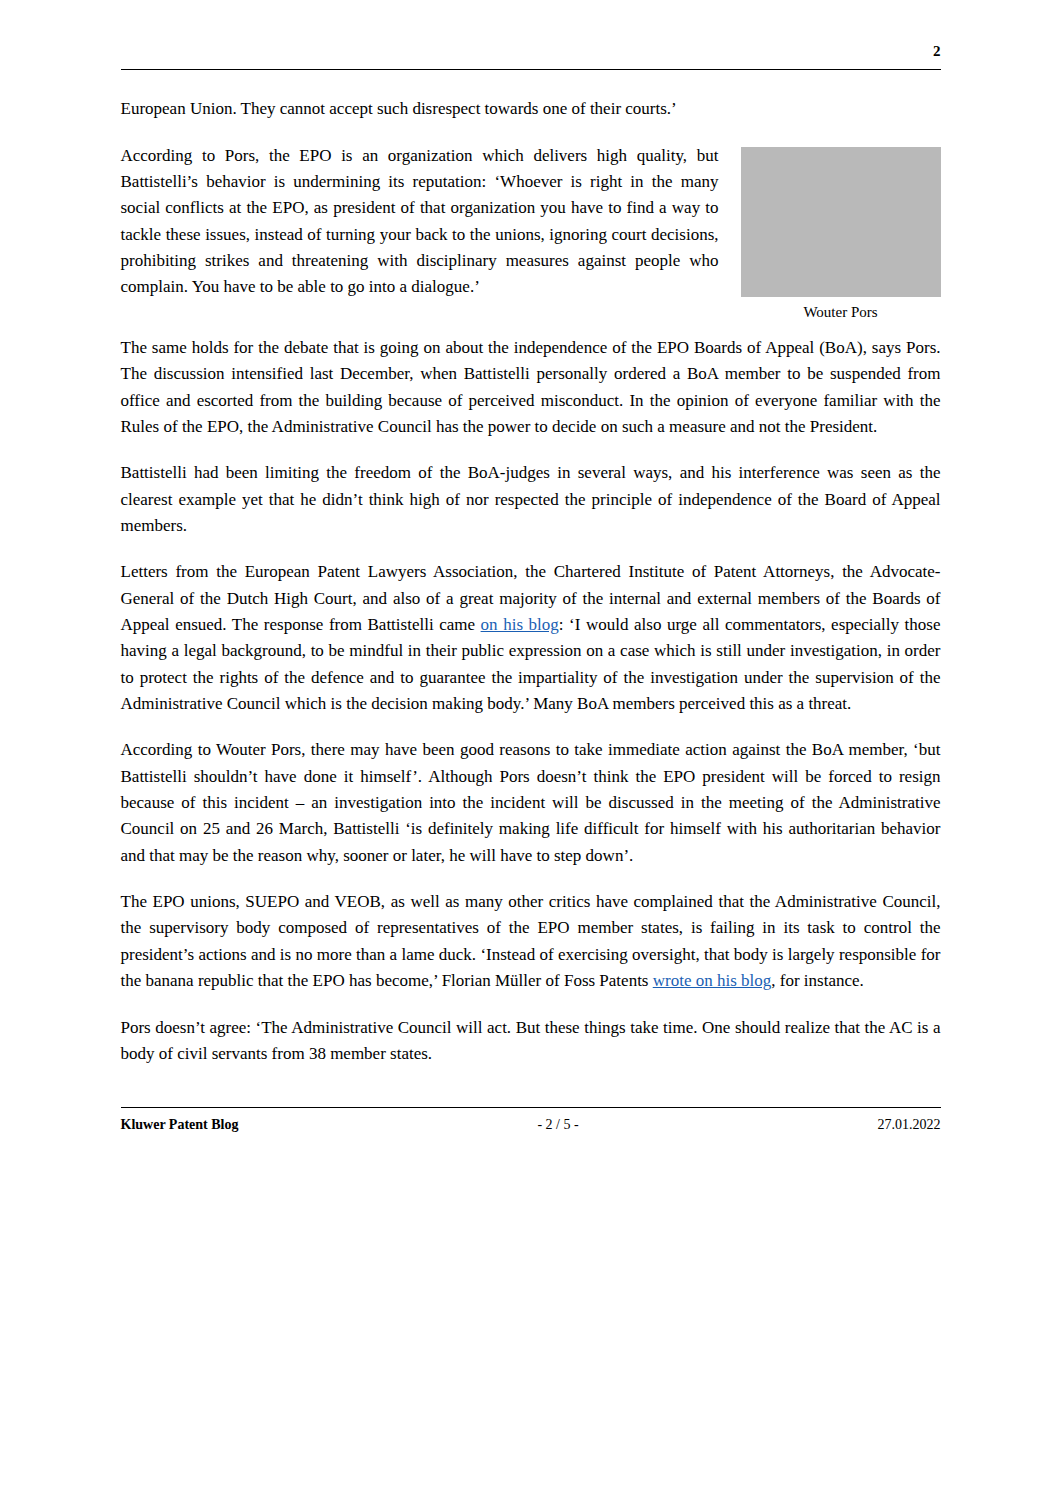2
European Union. They cannot accept such disrespect towards one of their courts.’
Wouter Pors
According to Pors, the EPO is an organization which delivers high quality, but Battistelli’s behavior is undermining its reputation: ‘Whoever is right in the many social conflicts at the EPO, as president of that organization you have to find a way to tackle these issues, instead of turning your back to the unions, ignoring court decisions, prohibiting strikes and threatening with disciplinary measures against people who complain. You have to be able to go into a dialogue.’
The same holds for the debate that is going on about the independence of the EPO Boards of Appeal (BoA), says Pors. The discussion intensified last December, when Battistelli personally ordered a BoA member to be suspended from office and escorted from the building because of perceived misconduct. In the opinion of everyone familiar with the Rules of the EPO, the Administrative Council has the power to decide on such a measure and not the President.
Battistelli had been limiting the freedom of the BoA-judges in several ways, and his interference was seen as the clearest example yet that he didn’t think high of nor respected the principle of independence of the Board of Appeal members.
Letters from the European Patent Lawyers Association, the Chartered Institute of Patent Attorneys, the Advocate-General of the Dutch High Court, and also of a great majority of the internal and external members of the Boards of Appeal ensued. The response from Battistelli came on his blog: ‘I would also urge all commentators, especially those having a legal background, to be mindful in their public expression on a case which is still under investigation, in order to protect the rights of the defence and to guarantee the impartiality of the investigation under the supervision of the Administrative Council which is the decision making body.’ Many BoA members perceived this as a threat.
According to Wouter Pors, there may have been good reasons to take immediate action against the BoA member, ‘but Battistelli shouldn’t have done it himself’. Although Pors doesn’t think the EPO president will be forced to resign because of this incident – an investigation into the incident will be discussed in the meeting of the Administrative Council on 25 and 26 March, Battistelli ‘is definitely making life difficult for himself with his authoritarian behavior and that may be the reason why, sooner or later, he will have to step down’.
The EPO unions, SUEPO and VEOB, as well as many other critics have complained that the Administrative Council, the supervisory body composed of representatives of the EPO member states, is failing in its task to control the president’s actions and is no more than a lame duck. ‘Instead of exercising oversight, that body is largely responsible for the banana republic that the EPO has become,’ Florian Müller of Foss Patents wrote on his blog, for instance.
Pors doesn’t agree: ‘The Administrative Council will act. But these things take time. One should realize that the AC is a body of civil servants from 38 member states.
Kluwer Patent Blog - 2 / 5 - 27.01.2022